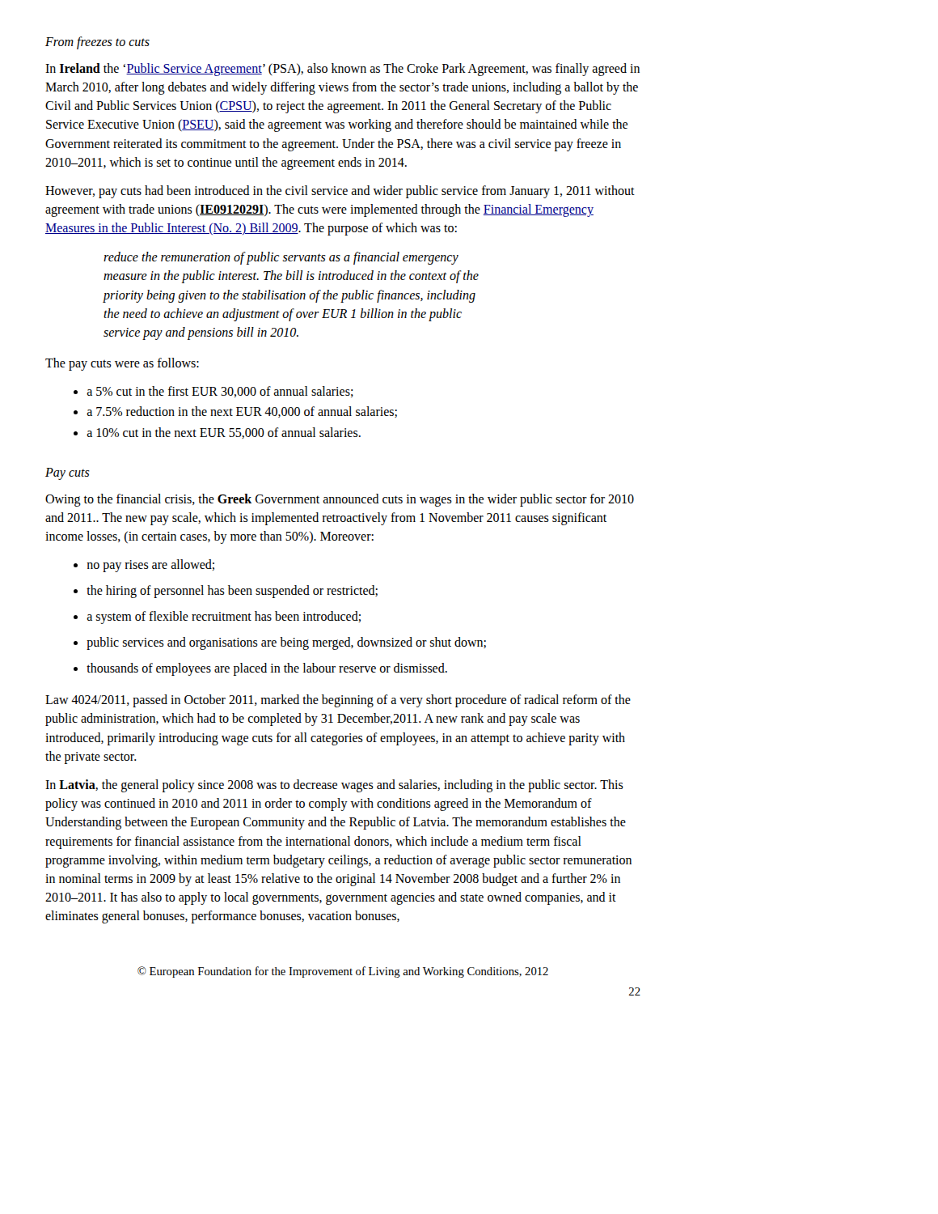From freezes to cuts
In Ireland the ‘Public Service Agreement’ (PSA), also known as The Croke Park Agreement, was finally agreed in March 2010, after long debates and widely differing views from the sector’s trade unions, including a ballot by the Civil and Public Services Union (CPSU), to reject the agreement. In 2011 the General Secretary of the Public Service Executive Union (PSEU), said the agreement was working and therefore should be maintained while the Government reiterated its commitment to the agreement. Under the PSA, there was a civil service pay freeze in 2010–2011, which is set to continue until the agreement ends in 2014.
However, pay cuts had been introduced in the civil service and wider public service from January 1, 2011 without agreement with trade unions (IE0912029I). The cuts were implemented through the Financial Emergency Measures in the Public Interest (No. 2) Bill 2009. The purpose of which was to:
reduce the remuneration of public servants as a financial emergency measure in the public interest. The bill is introduced in the context of the priority being given to the stabilisation of the public finances, including the need to achieve an adjustment of over EUR 1 billion in the public service pay and pensions bill in 2010.
The pay cuts were as follows:
a 5% cut in the first EUR 30,000 of annual salaries;
a 7.5% reduction in the next EUR 40,000 of annual salaries;
a 10% cut in the next EUR 55,000 of annual salaries.
Pay cuts
Owing to the financial crisis, the Greek Government announced cuts in wages in the wider public sector for 2010 and 2011.. The new pay scale, which is implemented retroactively from 1 November 2011 causes significant income losses, (in certain cases, by more than 50%). Moreover:
no pay rises are allowed;
the hiring of personnel has been suspended or restricted;
a system of flexible recruitment has been introduced;
public services and organisations are being merged, downsized or shut down;
thousands of employees are placed in the labour reserve or dismissed.
Law 4024/2011, passed in October 2011, marked the beginning of a very short procedure of radical reform of the public administration, which had to be completed by 31 December,2011. A new rank and pay scale was introduced, primarily introducing wage cuts for all categories of employees, in an attempt to achieve parity with the private sector.
In Latvia, the general policy since 2008 was to decrease wages and salaries, including in the public sector. This policy was continued in 2010 and 2011 in order to comply with conditions agreed in the Memorandum of Understanding between the European Community and the Republic of Latvia. The memorandum establishes the requirements for financial assistance from the international donors, which include a medium term fiscal programme involving, within medium term budgetary ceilings, a reduction of average public sector remuneration in nominal terms in 2009 by at least 15% relative to the original 14 November 2008 budget and a further 2% in 2010–2011. It has also to apply to local governments, government agencies and state owned companies, and it eliminates general bonuses, performance bonuses, vacation bonuses,
© European Foundation for the Improvement of Living and Working Conditions, 2012
22